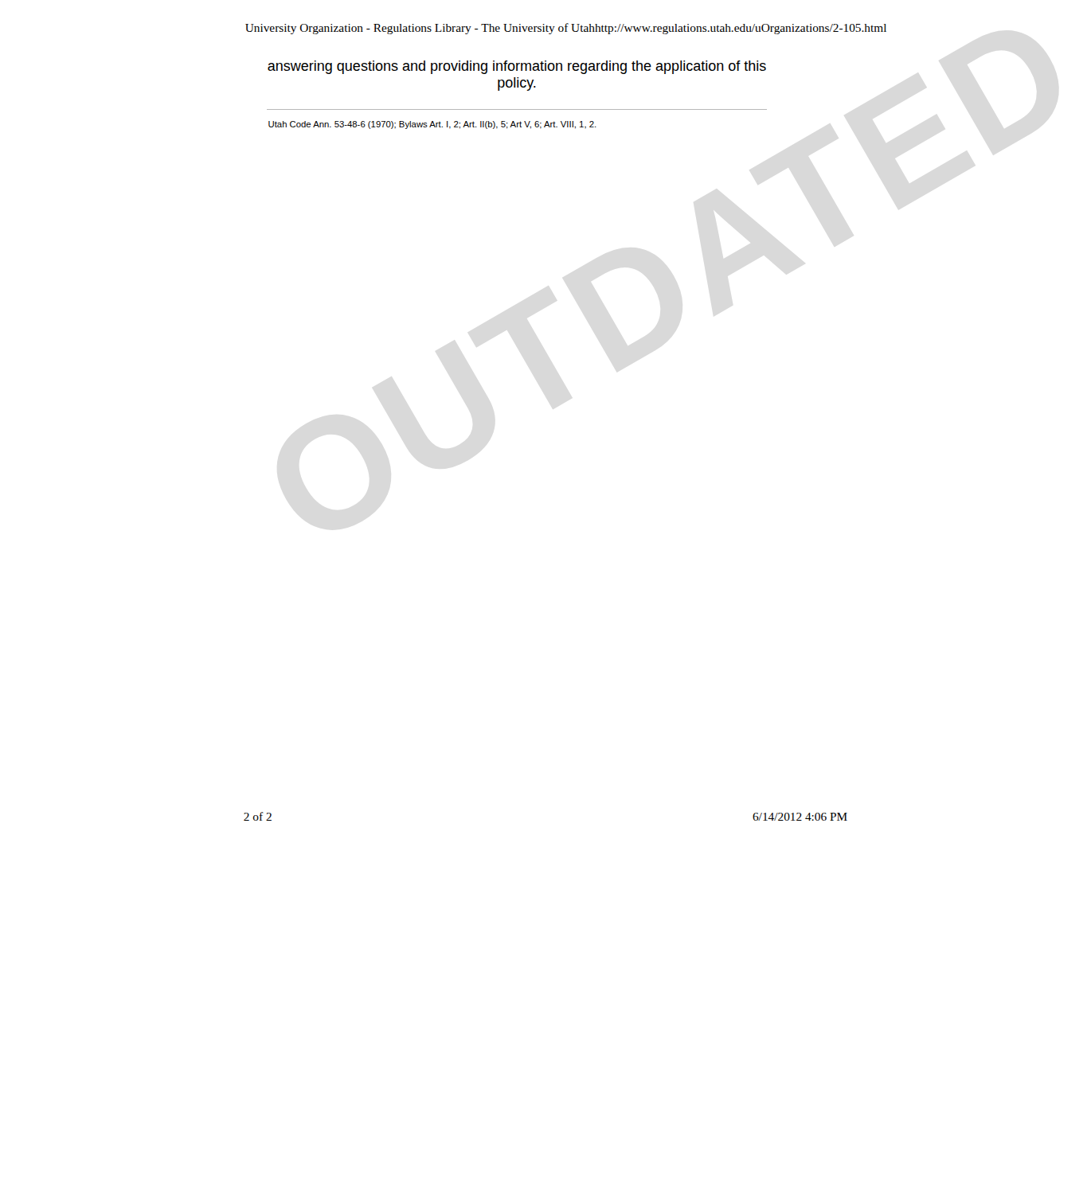University Organization - Regulations Library - The University of Utah
http://www.regulations.utah.edu/uOrganizations/2-105.html
OUTDATED
answering questions and providing information regarding the application of this policy.
Utah Code Ann. 53-48-6 (1970); Bylaws Art. I, 2; Art. II(b), 5; Art V, 6; Art. VIII, 1, 2.
2 of 2
6/14/2012 4:06 PM